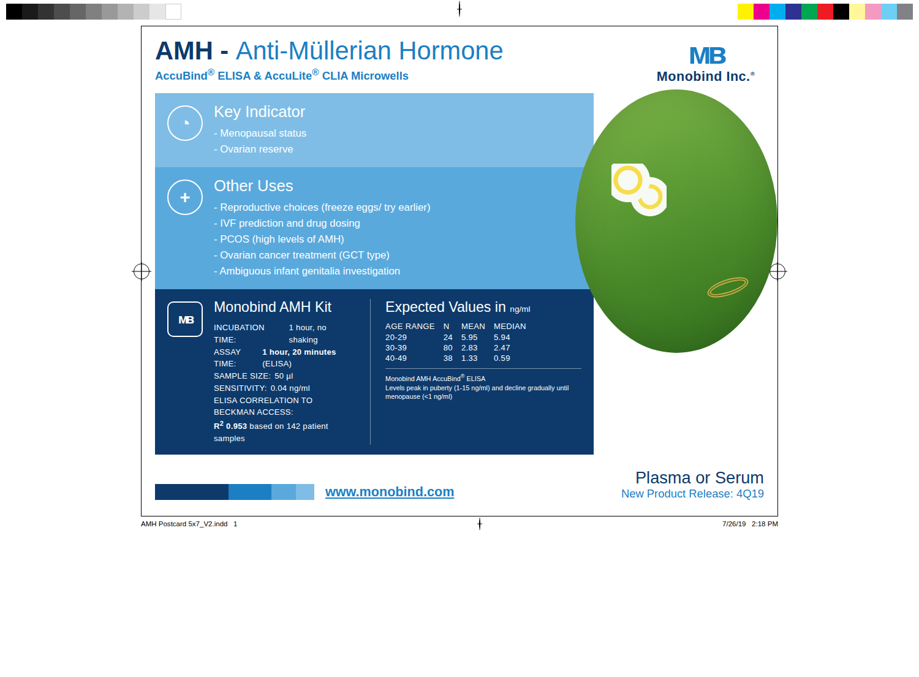AMH - Anti-Müllerian Hormone
AccuBind® ELISA & AccuLite® CLIA Microwells
ᴍʙ
Monobind Inc.®
◔
Key Indicator
Menopausal status
Ovarian reserve
+
Other Uses
Reproductive choices (freeze eggs/ try earlier)
IVF prediction and drug dosing
PCOS (high levels of AMH)
Ovarian cancer treatment (GCT type)
Ambiguous infant genitalia investigation
ᴍʙ
Monobind AMH Kit
Incubation time:
1 hour, no shaking
Assay time:
1 hour, 20 minutes (ELISA)
Sample size:
50 µl
Sensitivity:
0.04 ng/ml
ELISA correlation to Beckman Access:
R2 0.953 based on 142 patient samples
Expected Values in ng/ml
| Age range | N | Mean | Median |
| --- | --- | --- | --- |
| 20-29 | 24 | 5.95 | 5.94 |
| 30-39 | 80 | 2.83 | 2.47 |
| 40-49 | 38 | 1.33 | 0.59 |
Monobind AMH AccuBind® ELISA
Levels peak in puberty (1-15 ng/ml) and decline gradually until menopause (<1 ng/ml)
www.monobind.com
Plasma or Serum
New Product Release: 4Q19
AMH Postcard 5x7_V2.indd 1 7/26/19 2:18 PM